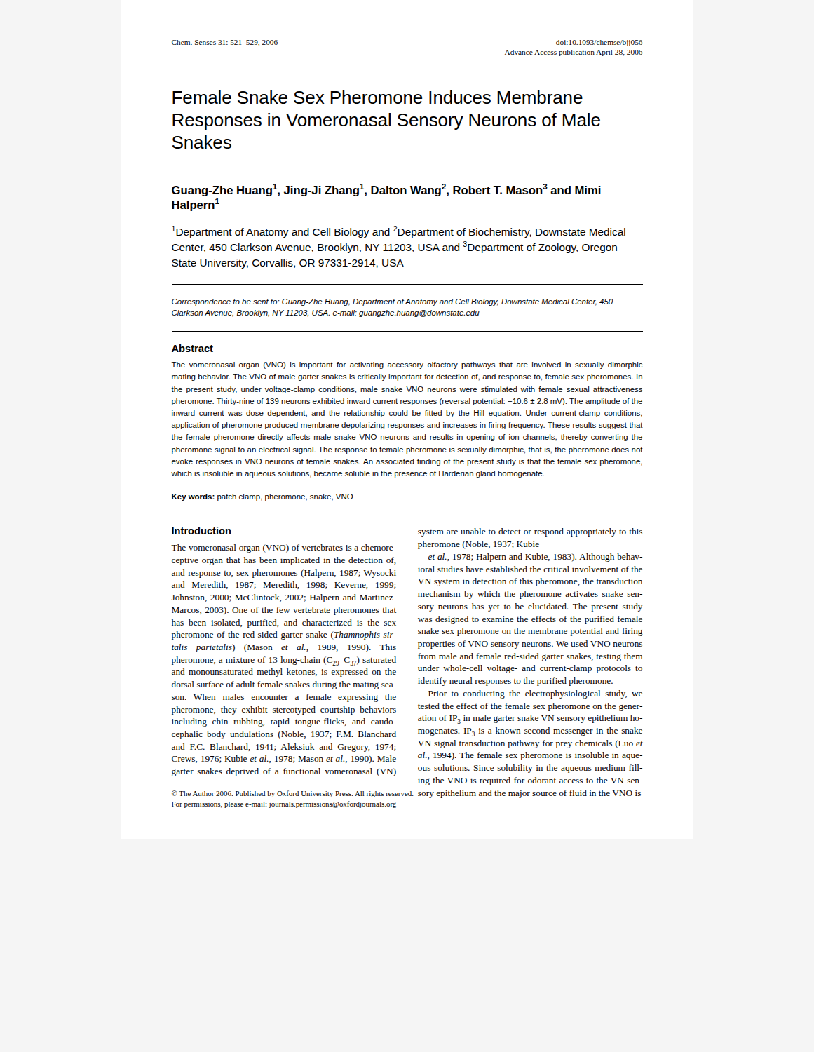Chem. Senses 31: 521–529, 2006
doi:10.1093/chemse/bjj056
Advance Access publication April 28, 2006
Female Snake Sex Pheromone Induces Membrane Responses in Vomeronasal Sensory Neurons of Male Snakes
Guang-Zhe Huang1, Jing-Ji Zhang1, Dalton Wang2, Robert T. Mason3 and Mimi Halpern1
1Department of Anatomy and Cell Biology and 2Department of Biochemistry, Downstate Medical Center, 450 Clarkson Avenue, Brooklyn, NY 11203, USA and 3Department of Zoology, Oregon State University, Corvallis, OR 97331-2914, USA
Correspondence to be sent to: Guang-Zhe Huang, Department of Anatomy and Cell Biology, Downstate Medical Center, 450 Clarkson Avenue, Brooklyn, NY 11203, USA. e-mail: guangzhe.huang@downstate.edu
Abstract
The vomeronasal organ (VNO) is important for activating accessory olfactory pathways that are involved in sexually dimorphic mating behavior. The VNO of male garter snakes is critically important for detection of, and response to, female sex pheromones. In the present study, under voltage-clamp conditions, male snake VNO neurons were stimulated with female sexual attractiveness pheromone. Thirty-nine of 139 neurons exhibited inward current responses (reversal potential: −10.6 ± 2.8 mV). The amplitude of the inward current was dose dependent, and the relationship could be fitted by the Hill equation. Under current-clamp conditions, application of pheromone produced membrane depolarizing responses and increases in firing frequency. These results suggest that the female pheromone directly affects male snake VNO neurons and results in opening of ion channels, thereby converting the pheromone signal to an electrical signal. The response to female pheromone is sexually dimorphic, that is, the pheromone does not evoke responses in VNO neurons of female snakes. An associated finding of the present study is that the female sex pheromone, which is insoluble in aqueous solutions, became soluble in the presence of Harderian gland homogenate.
Key words: patch clamp, pheromone, snake, VNO
Introduction
The vomeronasal organ (VNO) of vertebrates is a chemoreceptive organ that has been implicated in the detection of, and response to, sex pheromones (Halpern, 1987; Wysocki and Meredith, 1987; Meredith, 1998; Keverne, 1999; Johnston, 2000; McClintock, 2002; Halpern and Martinez-Marcos, 2003). One of the few vertebrate pheromones that has been isolated, purified, and characterized is the sex pheromone of the red-sided garter snake (Thamnophis sirtalis parietalis) (Mason et al., 1989, 1990). This pheromone, a mixture of 13 long-chain (C29–C37) saturated and monounsaturated methyl ketones, is expressed on the dorsal surface of adult female snakes during the mating season. When males encounter a female expressing the pheromone, they exhibit stereotyped courtship behaviors including chin rubbing, rapid tongue-flicks, and caudocephalic body undulations (Noble, 1937; F.M. Blanchard and F.C. Blanchard, 1941; Aleksiuk and Gregory, 1974; Crews, 1976; Kubie et al., 1978; Mason et al., 1990). Male garter snakes deprived of a functional vomeronasal (VN) system are unable to detect or respond appropriately to this pheromone (Noble, 1937; Kubie
et al., 1978; Halpern and Kubie, 1983). Although behavioral studies have established the critical involvement of the VN system in detection of this pheromone, the transduction mechanism by which the pheromone activates snake sensory neurons has yet to be elucidated. The present study was designed to examine the effects of the purified female snake sex pheromone on the membrane potential and firing properties of VNO sensory neurons. We used VNO neurons from male and female red-sided garter snakes, testing them under whole-cell voltage- and current-clamp protocols to identify neural responses to the purified pheromone.
Prior to conducting the electrophysiological study, we tested the effect of the female sex pheromone on the generation of IP3 in male garter snake VN sensory epithelium homogenates. IP3 is a known second messenger in the snake VN signal transduction pathway for prey chemicals (Luo et al., 1994). The female sex pheromone is insoluble in aqueous solutions. Since solubility in the aqueous medium filling the VNO is required for odorant access to the VN sensory epithelium and the major source of fluid in the VNO is
© The Author 2006. Published by Oxford University Press. All rights reserved.
For permissions, please e-mail: journals.permissions@oxfordjournals.org